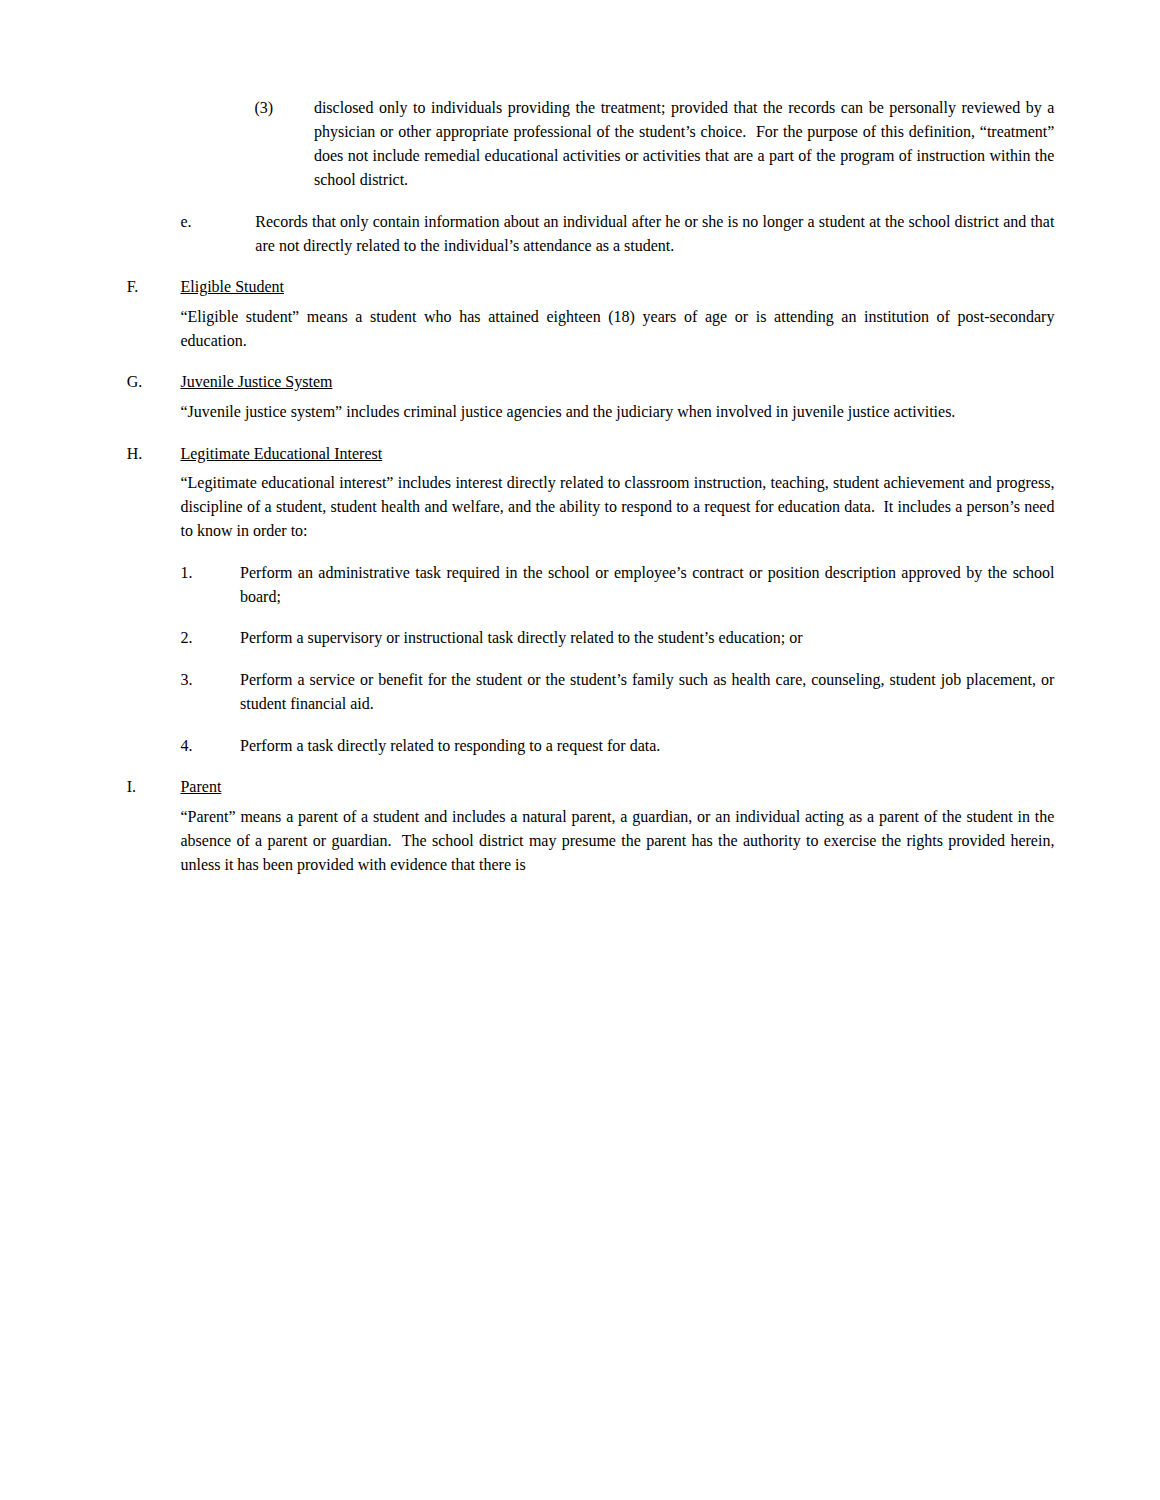(3)
disclosed only to individuals providing the treatment; provided that the records can be personally reviewed by a physician or other appropriate professional of the student’s choice. For the purpose of this definition, “treatment” does not include remedial educational activities or activities that are a part of the program of instruction within the school district.
e.
Records that only contain information about an individual after he or she is no longer a student at the school district and that are not directly related to the individual’s attendance as a student.
F.
Eligible Student
“Eligible student” means a student who has attained eighteen (18) years of age or is attending an institution of post-secondary education.
G.
Juvenile Justice System
“Juvenile justice system” includes criminal justice agencies and the judiciary when involved in juvenile justice activities.
H.
Legitimate Educational Interest
“Legitimate educational interest” includes interest directly related to classroom instruction, teaching, student achievement and progress, discipline of a student, student health and welfare, and the ability to respond to a request for education data. It includes a person’s need to know in order to:
1.
Perform an administrative task required in the school or employee’s contract or position description approved by the school board;
2.
Perform a supervisory or instructional task directly related to the student’s education; or
3.
Perform a service or benefit for the student or the student’s family such as health care, counseling, student job placement, or student financial aid.
4.
Perform a task directly related to responding to a request for data.
I.
Parent
“Parent” means a parent of a student and includes a natural parent, a guardian, or an individual acting as a parent of the student in the absence of a parent or guardian. The school district may presume the parent has the authority to exercise the rights provided herein, unless it has been provided with evidence that there is